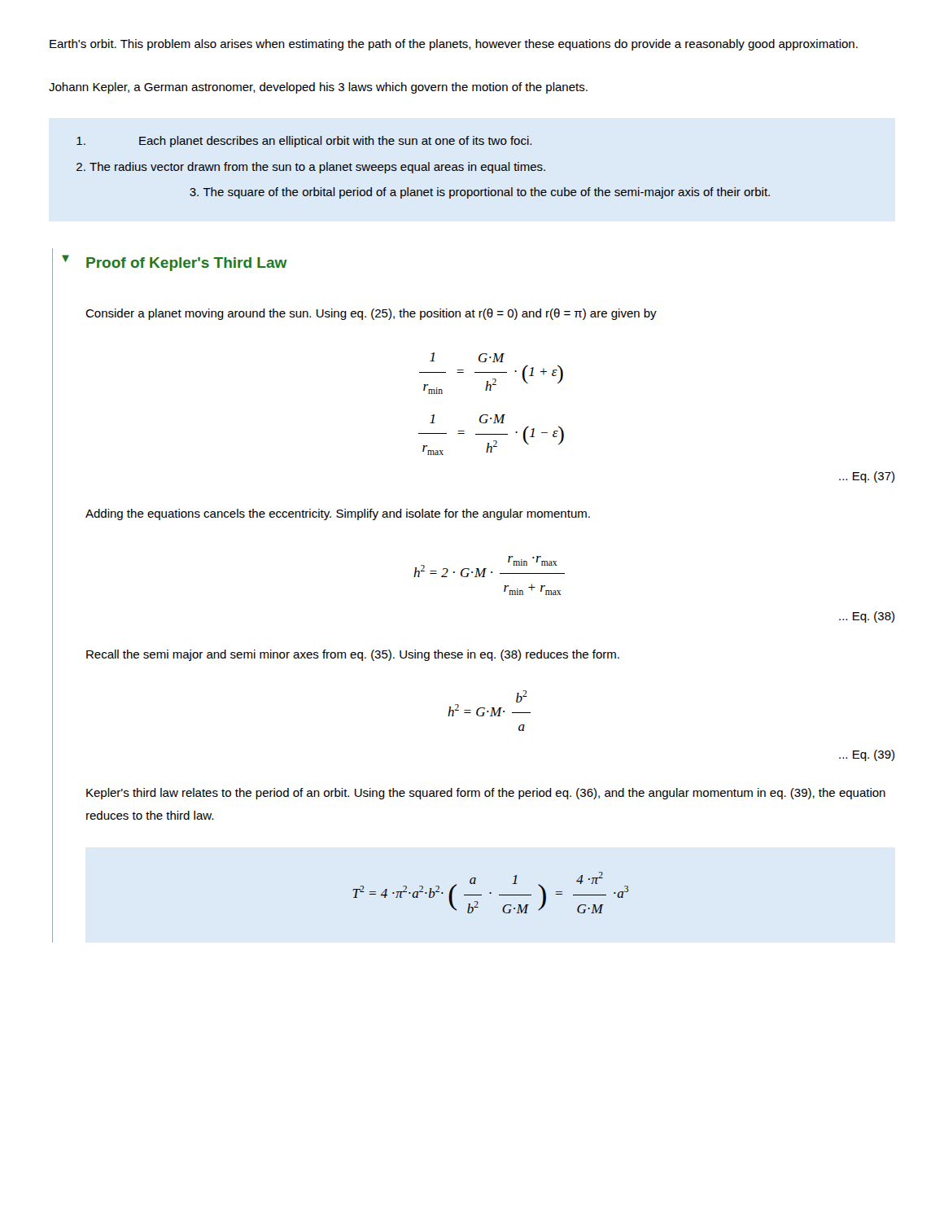Earth's orbit. This problem also arises when estimating the path of the planets, however these equations do provide a reasonably good approximation.
Johann Kepler, a German astronomer, developed his 3 laws which govern the motion of the planets.
Each planet describes an elliptical orbit with the sun at one of its two foci.
The radius vector drawn from the sun to a planet sweeps equal areas in equal times.
The square of the orbital period of a planet is proportional to the cube of the semi-major axis of their orbit.
▼Proof of Kepler's Third Law
Consider a planet moving around the sun. Using eq. (25), the position at r(θ = 0) and r(θ = π) are given by
1 rmin = G·M h2 · (1 + ε)
1 rmax = G·M h2 · (1 − ε)
... Eq. (37)
Adding the equations cancels the eccentricity. Simplify and isolate for the angular momentum.
h2 = 2 · G·M · rmin ·rmax rmin + rmax
... Eq. (38)
Recall the semi major and semi minor axes from eq. (35). Using these in eq. (38) reduces the form.
h2 = G·M· b2 a
... Eq. (39)
Kepler's third law relates to the period of an orbit. Using the squared form of the period eq. (36), and the angular momentum in eq. (39), the equation reduces to the third law.
T2 = 4 ·π2·a2·b2· ( a b2 · 1 G·M ) = 4 ·π2 G·M ·a3